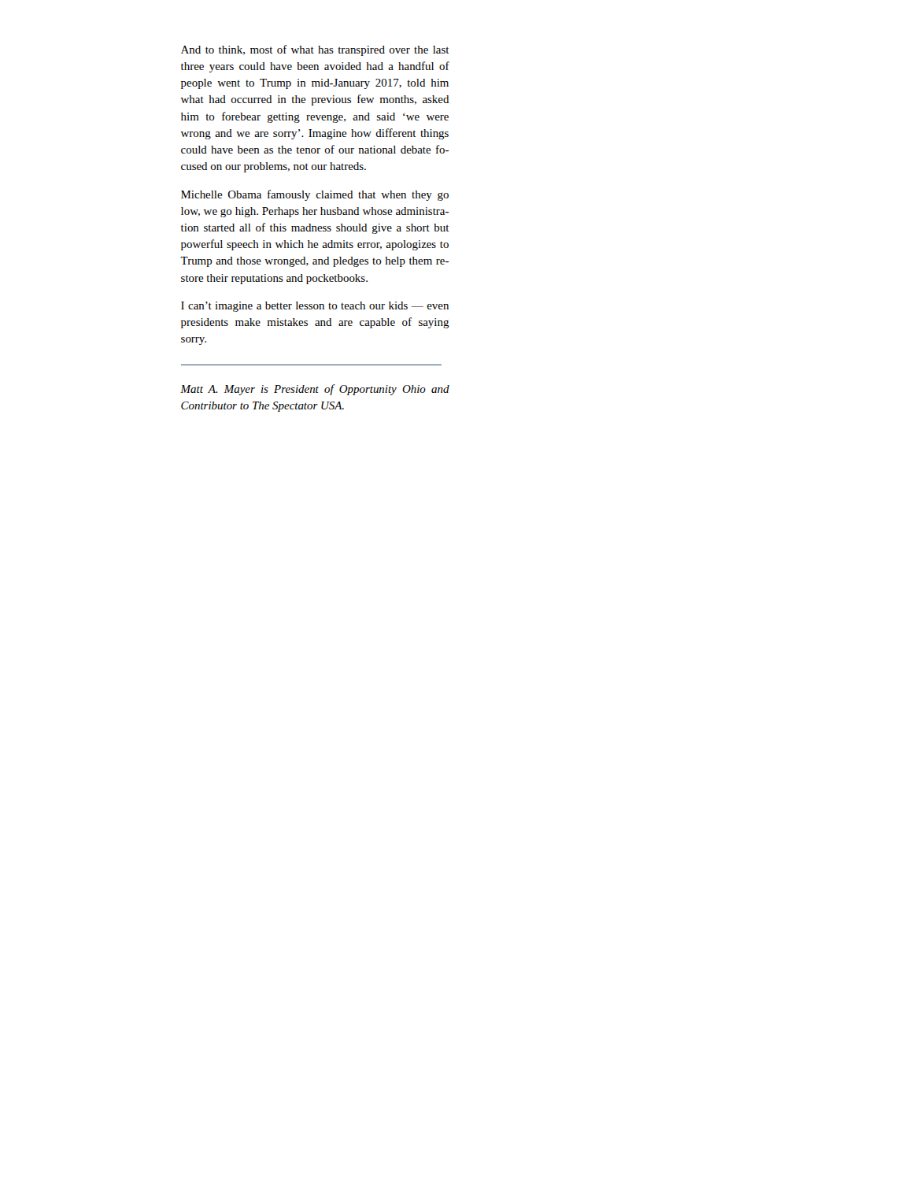And to think, most of what has transpired over the last three years could have been avoided had a handful of people went to Trump in mid-January 2017, told him what had occurred in the previous few months, asked him to forebear getting revenge, and said ‘we were wrong and we are sorry’. Imagine how different things could have been as the tenor of our national debate focused on our problems, not our hatreds.
Michelle Obama famously claimed that when they go low, we go high. Perhaps her husband whose administration started all of this madness should give a short but powerful speech in which he admits error, apologizes to Trump and those wronged, and pledges to help them restore their reputations and pocketbooks.
I can’t imagine a better lesson to teach our kids — even presidents make mistakes and are capable of saying sorry.
Matt A. Mayer is President of Opportunity Ohio and Contributor to The Spectator USA.